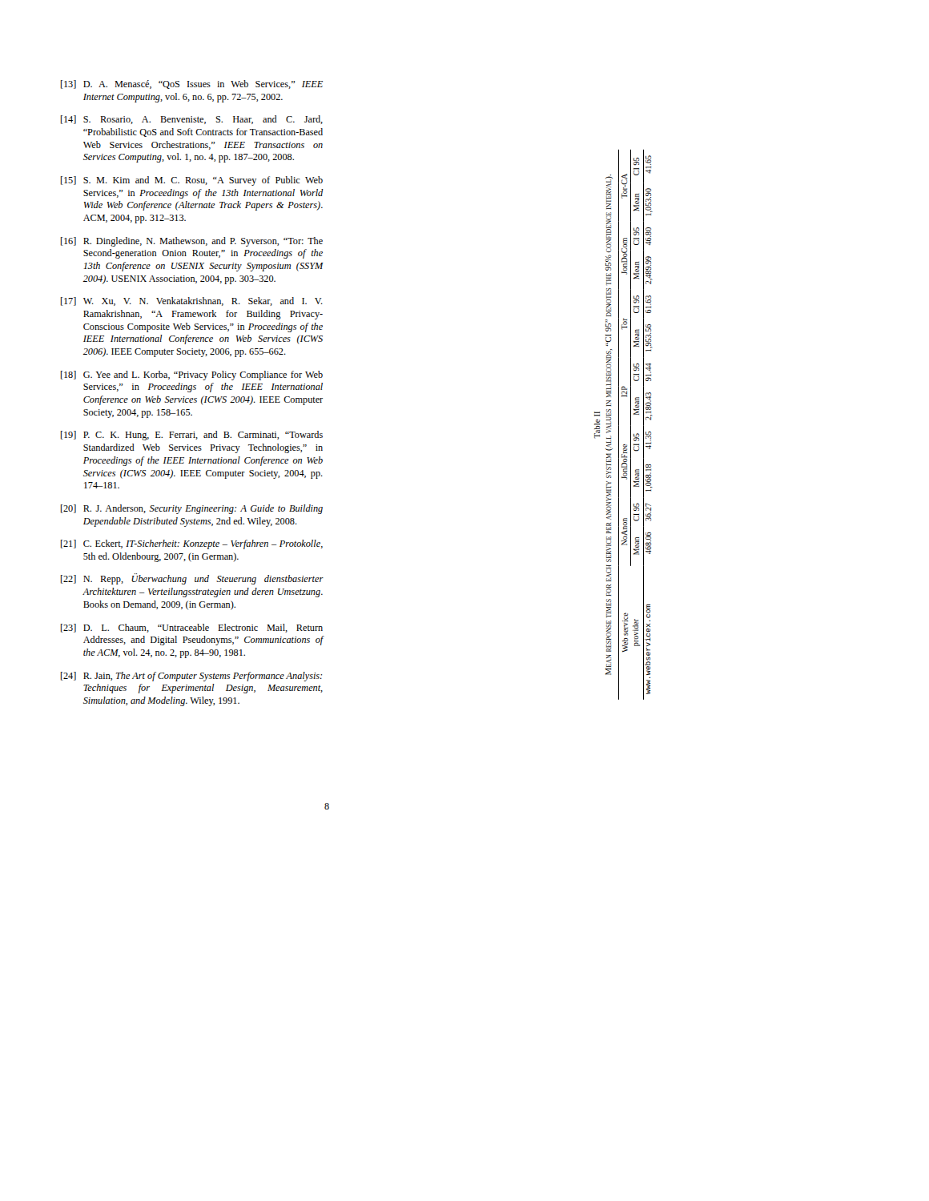[13]
D. A. Menascé, “QoS Issues in Web Services,” IEEE Internet Computing, vol. 6, no. 6, pp. 72–75, 2002.
[14]
S. Rosario, A. Benveniste, S. Haar, and C. Jard, “Probabilistic QoS and Soft Contracts for Transaction-Based Web Services Orchestrations,” IEEE Transactions on Services Computing, vol. 1, no. 4, pp. 187–200, 2008.
[15]
S. M. Kim and M. C. Rosu, “A Survey of Public Web Services,” in Proceedings of the 13th International World Wide Web Conference (Alternate Track Papers & Posters). ACM, 2004, pp. 312–313.
[16]
R. Dingledine, N. Mathewson, and P. Syverson, “Tor: The Second-generation Onion Router,” in Proceedings of the 13th Conference on USENIX Security Symposium (SSYM 2004). USENIX Association, 2004, pp. 303–320.
[17]
W. Xu, V. N. Venkatakrishnan, R. Sekar, and I. V. Ramakrishnan, “A Framework for Building Privacy-Conscious Composite Web Services,” in Proceedings of the IEEE International Conference on Web Services (ICWS 2006). IEEE Computer Society, 2006, pp. 655–662.
[18]
G. Yee and L. Korba, “Privacy Policy Compliance for Web Services,” in Proceedings of the IEEE International Conference on Web Services (ICWS 2004). IEEE Computer Society, 2004, pp. 158–165.
[19]
P. C. K. Hung, E. Ferrari, and B. Carminati, “Towards Standardized Web Services Privacy Technologies,” in Proceedings of the IEEE International Conference on Web Services (ICWS 2004). IEEE Computer Society, 2004, pp. 174–181.
[20]
R. J. Anderson, Security Engineering: A Guide to Building Dependable Distributed Systems, 2nd ed. Wiley, 2008.
[21]
C. Eckert, IT-Sicherheit: Konzepte – Verfahren – Protokolle, 5th ed. Oldenbourg, 2007, (in German).
[22]
N. Repp, Überwachung und Steuerung dienstbasierter Architekturen – Verteilungsstrategien und deren Umsetzung. Books on Demand, 2009, (in German).
[23]
D. L. Chaum, “Untraceable Electronic Mail, Return Addresses, and Digital Pseudonyms,” Communications of the ACM, vol. 24, no. 2, pp. 84–90, 1981.
[24]
R. Jain, The Art of Computer Systems Performance Analysis: Techniques for Experimental Design, Measurement, Simulation, and Modeling. Wiley, 1991.
Table II Mean response times for each service per anonymity system (all values in milliseconds, “CI 95” denotes the 95% confidence interval).
| Web service provider | NoAnon | JonDoFree | I2P | Tor | JonDoCom | Tor-CA |
| --- | --- | --- | --- | --- | --- | --- |
| Mean | CI 95 | Mean | CI 95 | Mean | CI 95 | Mean | CI 95 | Mean | CI 95 | Mean | CI 95 |
| www.webservicex.com | 468.06 | 36.27 | 1,068.18 | 41.35 | 2,180.43 | 91.44 | 1,953.56 | 61.63 | 2,489.99 | 46.80 | 1,053.90 | 41.65 |
| ws.cdyne.com | 210.36 | 1.95 | 882.57 | 23.46 | 1,701.90 | 59.50 | 1,615.39 | 32.01 | 3,705.80 | 77.58 | 997.44 | 19.45 |
| www.kbb.com | 690.69 | 9.47 | 1,248.62 | 61.15 | 2,135.06 | 61.44 | 2,130.59 | 47.08 | 2,953.02 | 67.70 | 1,272.52 | 14.15 |
| national.atdw.com.au | 687.72 | 12.00 | 1,901.31 | 148.16 | 1,641.87 | 60.94 | 2,481.78 | 31.19 | 2,879.60 | 13.10 | 1,524.07 | 14.89 |
| dw.sheetmusicdirect.com | 1,681.54 | 42.08 | 2,146.16 | 65.64 | 3,103.21 | 77.48 | 3,076.37 | 64.69 | 3,552.82 | 60.36 | 2,349.93 | 54.48 |
| artselect.artikelbeheer.nl | 37.42 | 6.08 | 826.79 | 28.05 | 1,495.42 | 62.20 | 1,677.37 | 34.08 | 2,291.12 | 21.16 | 1,214.90 | 19.89 |
| netpub.cstudies.ubc.ca | 697.55 | 1.64 | 1,005.21 | 26.91 | 2,115.53 | 63.53 | 1,709.60 | 31.03 | 2,382.84 | 14.89 | 1,129.05 | 14.05 |
| www.cbr.ru | 180.79 | 2.77 | 1,459.54 | 45.25 | 1,956.58 | 80.55 | 1,755.16 | 35.87 | 2,333.17 | 21.63 | 1,384.63 | 28.89 |
| www.sircweb.cn | 972.32 | 23.72 | 1,579.53 | 55.11 | 2,332.91 | 82.67 | 2,690.21 | 77.19 | 2,888.96 | 35.44 | 1,681.92 | 31.53 |
| ws.cronostelemetria.com.br | 570.54 | 16.06 | 1,218.14 | 31.45 | 2,170.46 | 77.68 | 2,536.55 | 96.69 | 2,613.72 | 17.30 | 2,066.35 | 135.21 |
| mathertel.de | 38.44 | 1.51 | 895.84 | 41.02 | 1,545.49 | 59.17 | 1,448.52 | 28.95 | 2,377.59 | 37.85 | 1,175.97 | 15.43 |
| All | 1,029.44 | 17.99 | 1,876.32 | 31.76 | 2,488.88 | 30.91 | 2,800.96 | 30.24 | 3,305.33 | 32.84 | 1,691.40 | 20.58 |
8